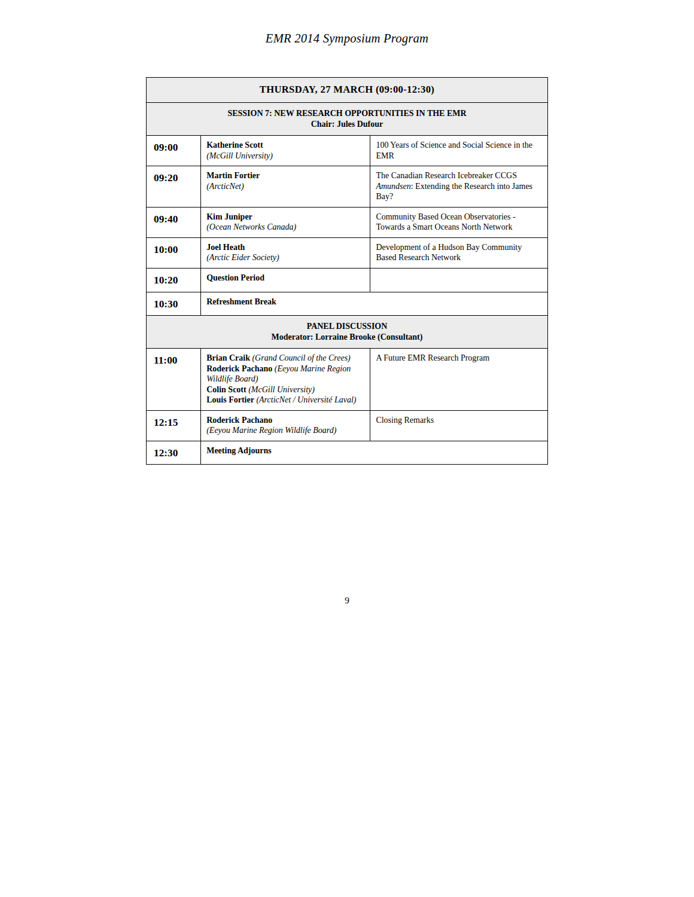EMR 2014 Symposium Program
| THURSDAY, 27 MARCH (09:00-12:30) |
| SESSION 7: NEW RESEARCH OPPORTUNITIES IN THE EMR Chair: Jules Dufour |
| 09:00 | Katherine Scott (McGill University) | 100 Years of Science and Social Science in the EMR |
| 09:20 | Martin Fortier (ArcticNet) | The Canadian Research Icebreaker CCGS Amundsen : Extending the Research into James Bay? |
| 09:40 | Kim Juniper (Ocean Networks Canada) | Community Based Ocean Observatories - Towards a Smart Oceans North Network |
| 10:00 | Joel Heath (Arctic Eider Society) | Development of a Hudson Bay Community Based Research Network |
| 10:20 | Question Period | |
| 10:30 | Refreshment Break |
| PANEL DISCUSSION Moderator: Lorraine Brooke (Consultant) |
| 11:00 | Brian Craik (Grand Council of the Crees) Roderick Pachano (Eeyou Marine Region Wildlife Board) Colin Scott (McGill University) Louis Fortier (ArcticNet / Université Laval) | A Future EMR Research Program |
| 12:15 | Roderick Pachano (Eeyou Marine Region Wildlife Board) | Closing Remarks |
| 12:30 | Meeting Adjourns |
9